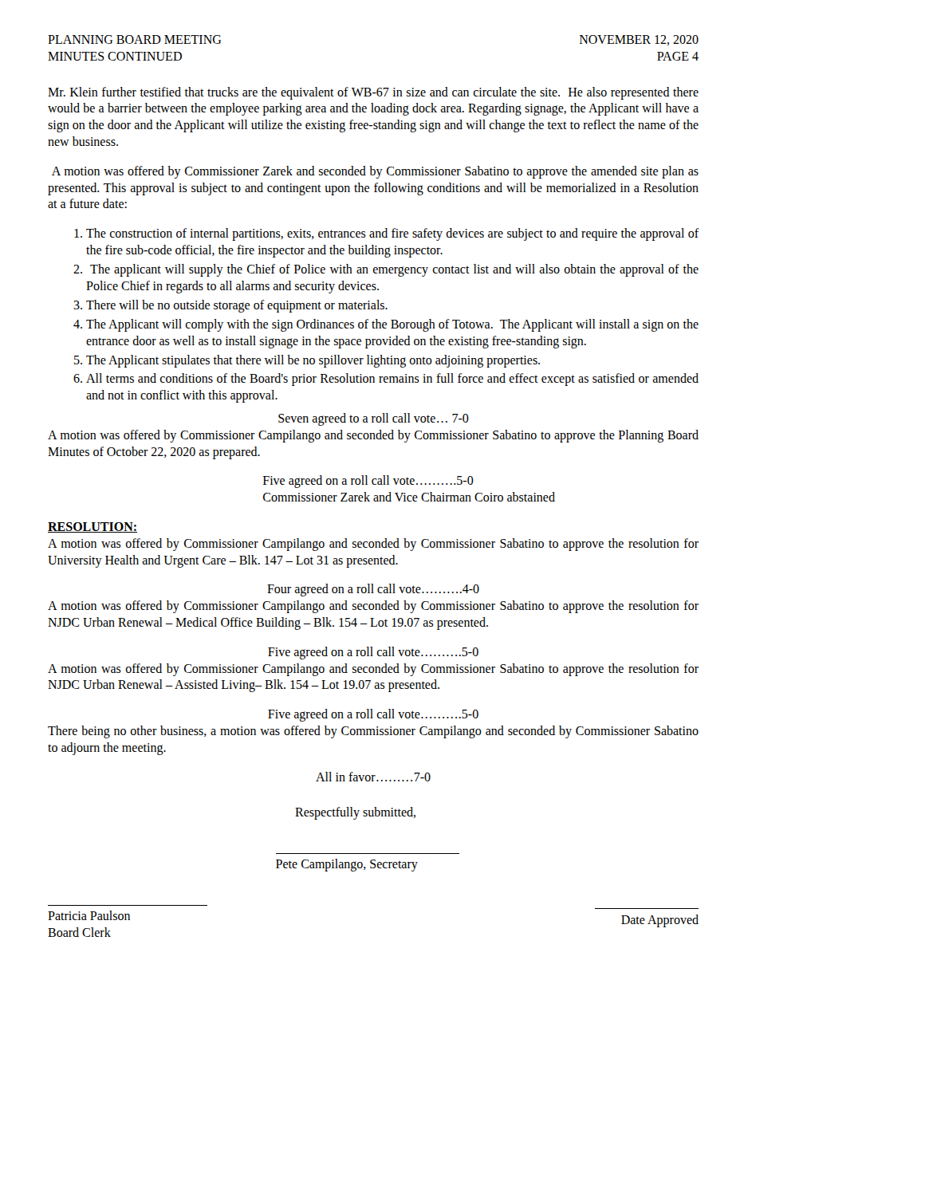Planning Board Meeting
November 12, 2020
Minutes Continued
Page 4
Mr. Klein further testified that trucks are the equivalent of WB-67 in size and can circulate the site. He also represented there would be a barrier between the employee parking area and the loading dock area. Regarding signage, the Applicant will have a sign on the door and the Applicant will utilize the existing free-standing sign and will change the text to reflect the name of the new business.
A motion was offered by Commissioner Zarek and seconded by Commissioner Sabatino to approve the amended site plan as presented. This approval is subject to and contingent upon the following conditions and will be memorialized in a Resolution at a future date:
The construction of internal partitions, exits, entrances and fire safety devices are subject to and require the approval of the fire sub-code official, the fire inspector and the building inspector.
The applicant will supply the Chief of Police with an emergency contact list and will also obtain the approval of the Police Chief in regards to all alarms and security devices.
There will be no outside storage of equipment or materials.
The Applicant will comply with the sign Ordinances of the Borough of Totowa. The Applicant will install a sign on the entrance door as well as to install signage in the space provided on the existing free-standing sign.
The Applicant stipulates that there will be no spillover lighting onto adjoining properties.
All terms and conditions of the Board's prior Resolution remains in full force and effect except as satisfied or amended and not in conflict with this approval.
Seven agreed to a roll call vote… 7-0
A motion was offered by Commissioner Campilango and seconded by Commissioner Sabatino to approve the Planning Board Minutes of October 22, 2020 as prepared.
Five agreed on a roll call vote……….5-0
Commissioner Zarek and Vice Chairman Coiro abstained
RESOLUTION:
A motion was offered by Commissioner Campilango and seconded by Commissioner Sabatino to approve the resolution for University Health and Urgent Care – Blk. 147 – Lot 31 as presented.
Four agreed on a roll call vote……….4-0
A motion was offered by Commissioner Campilango and seconded by Commissioner Sabatino to approve the resolution for NJDC Urban Renewal – Medical Office Building – Blk. 154 – Lot 19.07 as presented.
Five agreed on a roll call vote……….5-0
A motion was offered by Commissioner Campilango and seconded by Commissioner Sabatino to approve the resolution for NJDC Urban Renewal – Assisted Living– Blk. 154 – Lot 19.07 as presented.
Five agreed on a roll call vote……….5-0
There being no other business, a motion was offered by Commissioner Campilango and seconded by Commissioner Sabatino to adjourn the meeting.
All in favor………7-0
Respectfully submitted,
Pete Campilango, Secretary
Patricia Paulson
Board Clerk
Date Approved